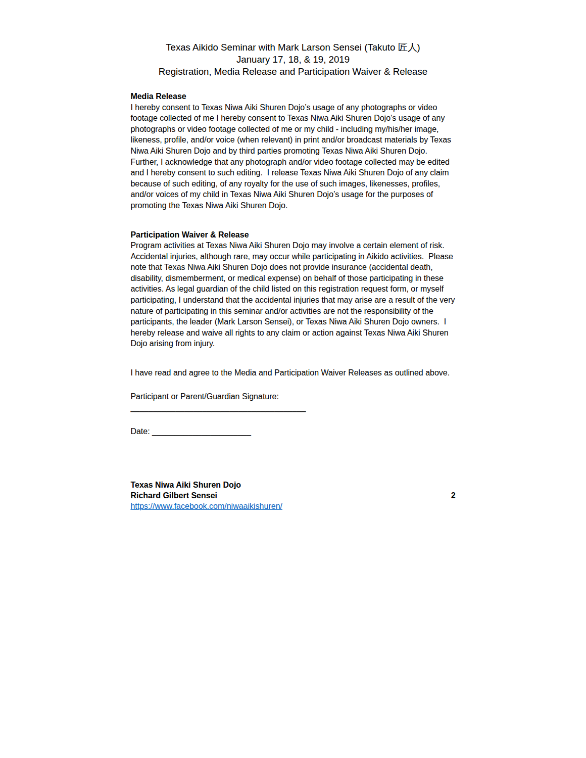Texas Aikido Seminar with Mark Larson Sensei (Takuto 匠人)
January 17, 18, & 19, 2019
Registration, Media Release and Participation Waiver & Release
Media Release
I hereby consent to Texas Niwa Aiki Shuren Dojo’s usage of any photographs or video footage collected of me I hereby consent to Texas Niwa Aiki Shuren Dojo’s usage of any photographs or video footage collected of me or my child - including my/his/her image, likeness, profile, and/or voice (when relevant) in print and/or broadcast materials by Texas Niwa Aiki Shuren Dojo and by third parties promoting Texas Niwa Aiki Shuren Dojo. Further, I acknowledge that any photograph and/or video footage collected may be edited and I hereby consent to such editing. I release Texas Niwa Aiki Shuren Dojo of any claim because of such editing, of any royalty for the use of such images, likenesses, profiles, and/or voices of my child in Texas Niwa Aiki Shuren Dojo’s usage for the purposes of promoting the Texas Niwa Aiki Shuren Dojo.
Participation Waiver & Release
Program activities at Texas Niwa Aiki Shuren Dojo may involve a certain element of risk. Accidental injuries, although rare, may occur while participating in Aikido activities. Please note that Texas Niwa Aiki Shuren Dojo does not provide insurance (accidental death, disability, dismemberment, or medical expense) on behalf of those participating in these activities. As legal guardian of the child listed on this registration request form, or myself participating, I understand that the accidental injuries that may arise are a result of the very nature of participating in this seminar and/or activities are not the responsibility of the participants, the leader (Mark Larson Sensei), or Texas Niwa Aiki Shuren Dojo owners. I hereby release and waive all rights to any claim or action against Texas Niwa Aiki Shuren Dojo arising from injury.
I have read and agree to the Media and Participation Waiver Releases as outlined above.
Participant or Parent/Guardian Signature: _______________________________________
Date: ______________________
Texas Niwa Aiki Shuren Dojo
Richard Gilbert Sensei 2
https://www.facebook.com/niwaaikishuren/